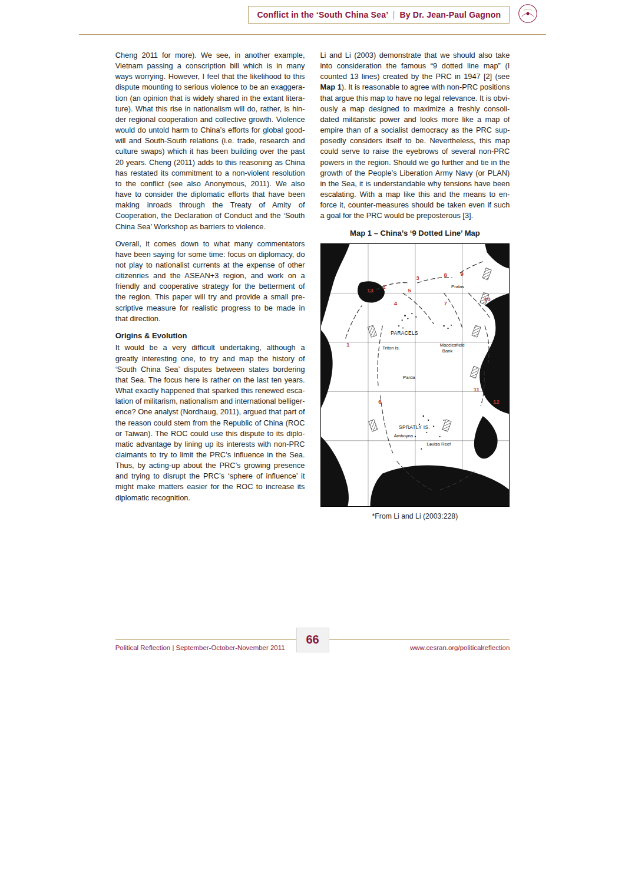Conflict in the ‘South China Sea’ | By Dr. Jean-Paul Gagnon
Cheng 2011 for more). We see, in another example, Vietnam passing a conscription bill which is in many ways worrying. However, I feel that the likelihood to this dispute mounting to serious violence to be an exaggeration (an opinion that is widely shared in the extant literature). What this rise in nationalism will do, rather, is hinder regional cooperation and collective growth. Violence would do untold harm to China’s efforts for global goodwill and South-South relations (i.e. trade, research and culture swaps) which it has been building over the past 20 years. Cheng (2011) adds to this reasoning as China has restated its commitment to a non-violent resolution to the conflict (see also Anonymous, 2011). We also have to consider the diplomatic efforts that have been making inroads through the Treaty of Amity of Cooperation, the Declaration of Conduct and the ‘South China Sea’ Workshop as barriers to violence.
Overall, it comes down to what many commentators have been saying for some time: focus on diplomacy, do not play to nationalist currents at the expense of other citizenries and the ASEAN+3 region, and work on a friendly and cooperative strategy for the betterment of the region. This paper will try and provide a small prescriptive measure for realistic progress to be made in that direction.
Origins & Evolution
It would be a very difficult undertaking, although a greatly interesting one, to try and map the history of ‘South China Sea’ disputes between states bordering that Sea. The focus here is rather on the last ten years. What exactly happened that sparked this renewed escalation of militarism, nationalism and international belligerence? One analyst (Nordhaug, 2011), argued that part of the reason could stem from the Republic of China (ROC or Taiwan). The ROC could use this dispute to its diplomatic advantage by lining up its interests with non-PRC claimants to try to limit the PRC’s influence in the Sea. Thus, by acting-up about the PRC’s growing presence and trying to disrupt the PRC’s ‘sphere of influence’ it might make matters easier for the ROC to increase its diplomatic recognition.
Li and Li (2003) demonstrate that we should also take into consideration the famous “9 dotted line map” (I counted 13 lines) created by the PRC in 1947 [2] (see Map 1). It is reasonable to agree with non-PRC positions that argue this map to have no legal relevance. It is obviously a map designed to maximize a freshly consolidated militaristic power and looks more like a map of empire than of a socialist democracy as the PRC supposedly considers itself to be. Nevertheless, this map could serve to raise the eyebrows of several non-PRC powers in the region. Should we go further and tie in the growth of the People’s Liberation Army Navy (or PLAN) in the Sea, it is understandable why tensions have been escalating. With a map like this and the means to enforce it, counter-measures should be taken even if such a goal for the PRC would be preposterous [3].
Map 1 – China’s ‘9 Dotted Line’ Map
1 2 3 4 5 6 7 8 9 10 11 12 13 Pratas PARACELS Triton Is. Macclesfield Bank Parda SPRATLY IS. Amboyna Louisa Reef
*From Li and Li (2003:228)
66
Political Reflection | September-October-November 2011
www.cesran.org/politicalreflection